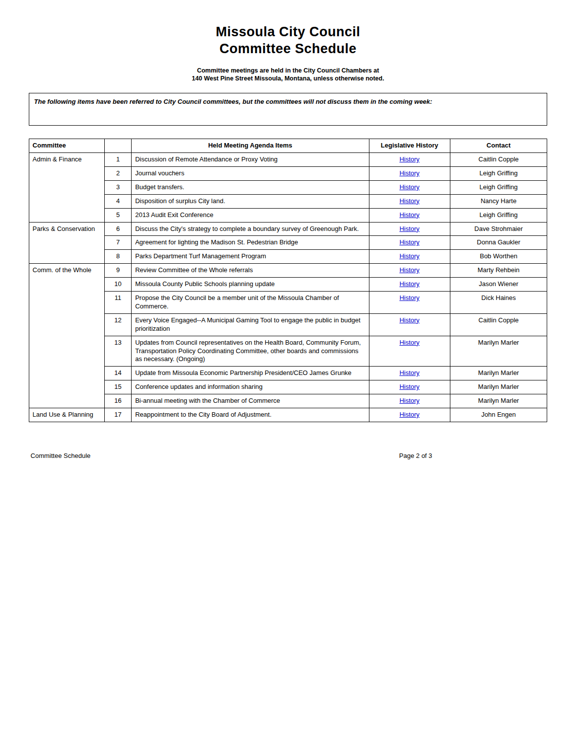Missoula City Council
Committee Schedule
Committee meetings are held in the City Council Chambers at
140 West Pine Street Missoula, Montana, unless otherwise noted.
The following items have been referred to City Council committees, but the committees will not discuss them in the coming week:
| Committee | | Held Meeting Agenda Items | Legislative History | Contact |
| --- | --- | --- | --- | --- |
| Admin & Finance | 1 | Discussion of Remote Attendance or Proxy Voting | History | Caitlin Copple |
| 2 | Journal vouchers | History | Leigh Griffing |
| 3 | Budget transfers. | History | Leigh Griffing |
| 4 | Disposition of surplus City land. | History | Nancy Harte |
| 5 | 2013 Audit Exit Conference | History | Leigh Griffing |
| Parks & Conservation | 6 | Discuss the City's strategy to complete a boundary survey of Greenough Park. | History | Dave Strohmaier |
| 7 | Agreement for lighting the Madison St. Pedestrian Bridge | History | Donna Gaukler |
| 8 | Parks Department Turf Management Program | History | Bob Worthen |
| Comm. of the Whole | 9 | Review Committee of the Whole referrals | History | Marty Rehbein |
| 10 | Missoula County Public Schools planning update | History | Jason Wiener |
| 11 | Propose the City Council be a member unit of the Missoula Chamber of Commerce. | History | Dick Haines |
| 12 | Every Voice Engaged--A Municipal Gaming Tool to engage the public in budget prioritization | History | Caitlin Copple |
| 13 | Updates from Council representatives on the Health Board, Community Forum, Transportation Policy Coordinating Committee, other boards and commissions as necessary. (Ongoing) | History | Marilyn Marler |
| 14 | Update from Missoula Economic Partnership President/CEO James Grunke | History | Marilyn Marler |
| 15 | Conference updates and information sharing | History | Marilyn Marler |
| 16 | Bi-annual meeting with the Chamber of Commerce | History | Marilyn Marler |
| Land Use & Planning | 17 | Reappointment to the City Board of Adjustment. | History | John Engen |
Committee Schedule Page 2 of 3